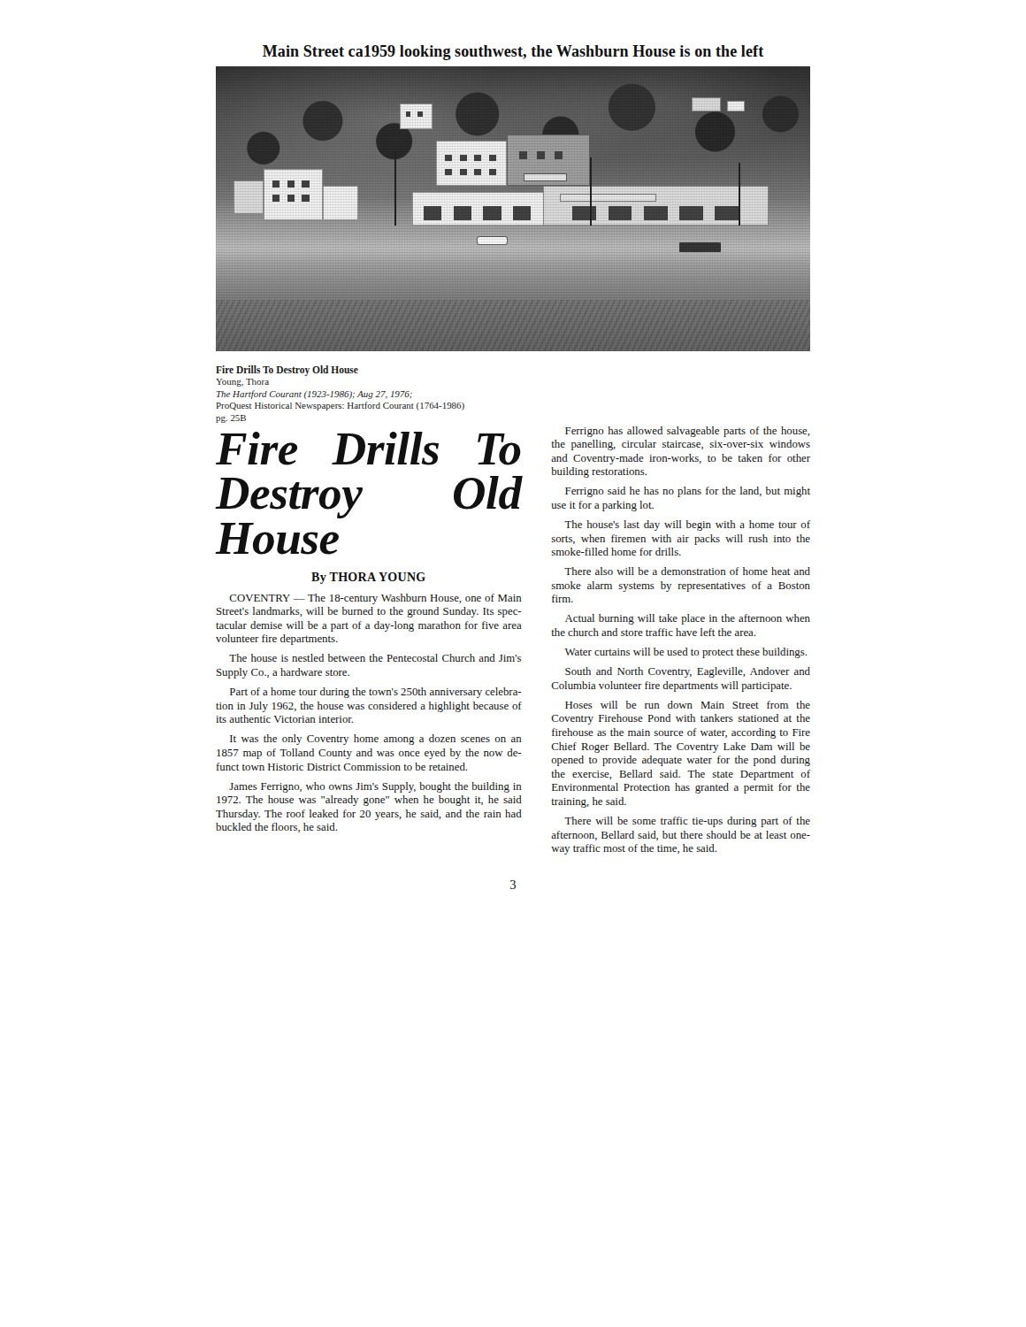Main Street ca1959 looking southwest, the Washburn House is on the left
Fire Drills To Destroy Old House
Young, Thora
The Hartford Courant (1923-1986); Aug 27, 1976;
ProQuest Historical Newspapers: Hartford Courant (1764-1986)
pg. 25B
Fire Drills To Destroy Old House
By THORA YOUNG
COVENTRY — The 18-century Washburn House, one of Main Street's landmarks, will be burned to the ground Sunday. Its spectacular demise will be a part of a day-long marathon for five area volunteer fire departments.
The house is nestled between the Pentecostal Church and Jim's Supply Co., a hardware store.
Part of a home tour during the town's 250th anniversary celebration in July 1962, the house was considered a highlight because of its authentic Victorian interior.
It was the only Coventry home among a dozen scenes on an 1857 map of Tolland County and was once eyed by the now defunct town Historic District Commission to be retained.
James Ferrigno, who owns Jim's Supply, bought the building in 1972. The house was "already gone" when he bought it, he said Thursday. The roof leaked for 20 years, he said, and the rain had buckled the floors, he said.
Ferrigno has allowed salvageable parts of the house, the panelling, circular staircase, six-over-six windows and Coventry-made iron-works, to be taken for other building restorations.
Ferrigno said he has no plans for the land, but might use it for a parking lot.
The house's last day will begin with a home tour of sorts, when firemen with air packs will rush into the smoke-filled home for drills.
There also will be a demonstration of home heat and smoke alarm systems by representatives of a Boston firm.
Actual burning will take place in the afternoon when the church and store traffic have left the area.
Water curtains will be used to protect these buildings.
South and North Coventry, Eagleville, Andover and Columbia volunteer fire departments will participate.
Hoses will be run down Main Street from the Coventry Firehouse Pond with tankers stationed at the firehouse as the main source of water, according to Fire Chief Roger Bellard. The Coventry Lake Dam will be opened to provide adequate water for the pond during the exercise, Bellard said. The state Department of Environmental Protection has granted a permit for the training, he said.
There will be some traffic tie-ups during part of the afternoon, Bellard said, but there should be at least one-way traffic most of the time, he said.
3